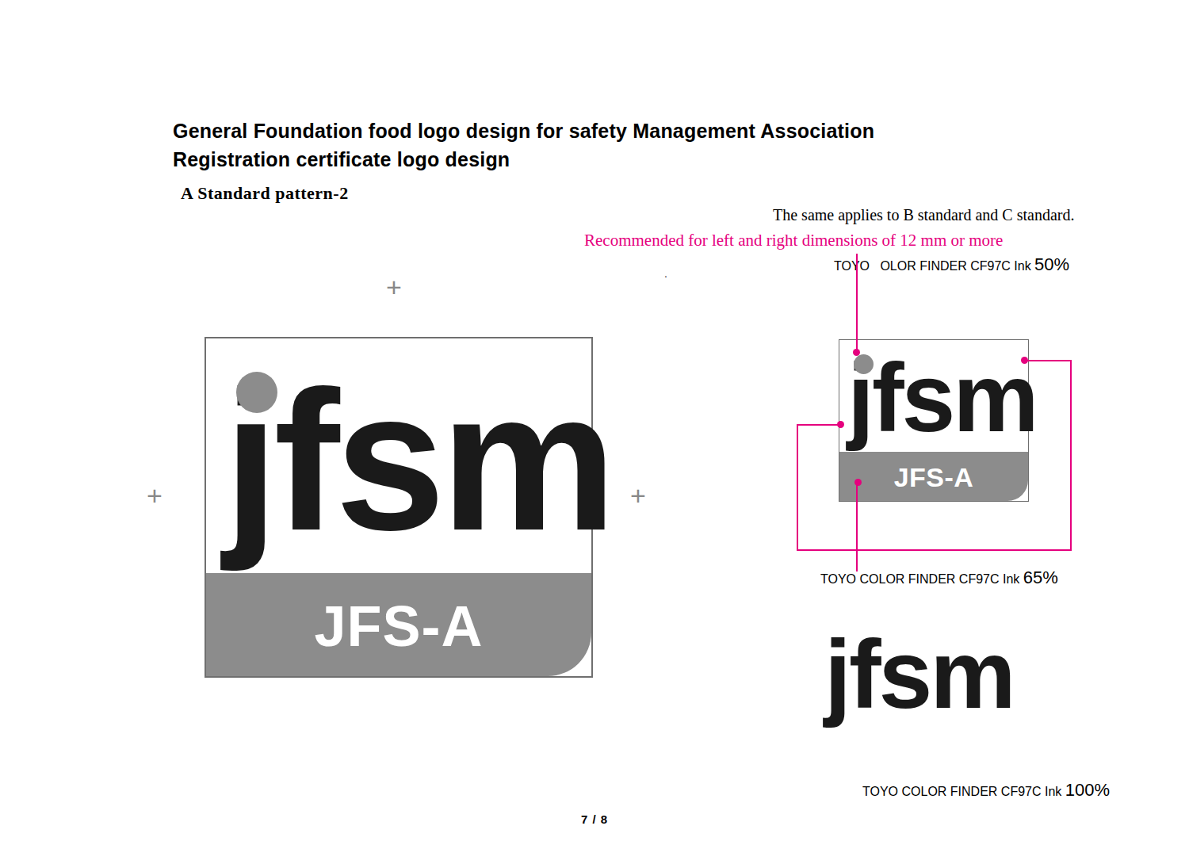General Foundation food logo design for safety Management Association
Registration certificate logo design
A Standard pattern-2
The same applies to B standard and C standard.
Recommended for left and right dimensions of 12 mm or more
TOYO OLOR FINDER CF97C Ink 50%
. + + +
jfsm JFS-A
jfsm JFS-A
TOYO COLOR FINDER CF97C Ink 65%
jfsm
TOYO COLOR FINDER CF97C Ink 100%
7 / 8